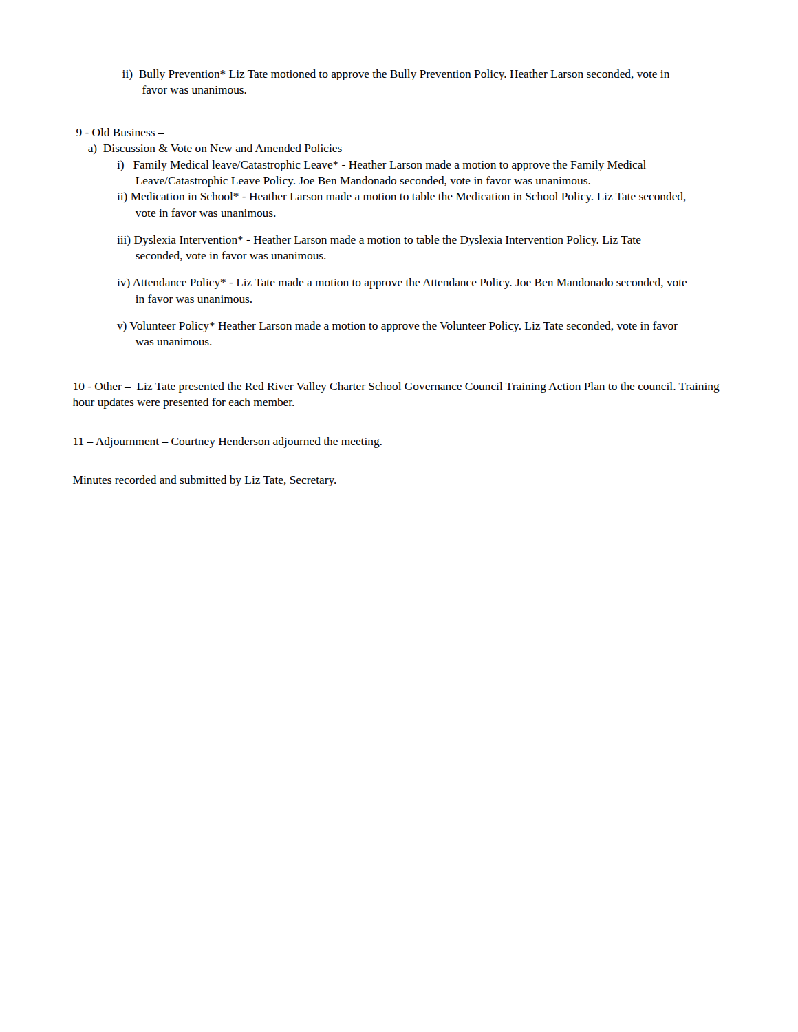ii) Bully Prevention* Liz Tate motioned to approve the Bully Prevention Policy. Heather Larson seconded, vote in favor was unanimous.
9 - Old Business –
a) Discussion & Vote on New and Amended Policies
i) Family Medical leave/Catastrophic Leave* - Heather Larson made a motion to approve the Family Medical Leave/Catastrophic Leave Policy. Joe Ben Mandonado seconded, vote in favor was unanimous.
ii) Medication in School* - Heather Larson made a motion to table the Medication in School Policy. Liz Tate seconded, vote in favor was unanimous.
iii) Dyslexia Intervention* - Heather Larson made a motion to table the Dyslexia Intervention Policy. Liz Tate seconded, vote in favor was unanimous.
iv) Attendance Policy* - Liz Tate made a motion to approve the Attendance Policy. Joe Ben Mandonado seconded, vote in favor was unanimous.
v) Volunteer Policy* Heather Larson made a motion to approve the Volunteer Policy. Liz Tate seconded, vote in favor was unanimous.
10 - Other – Liz Tate presented the Red River Valley Charter School Governance Council Training Action Plan to the council. Training hour updates were presented for each member.
11 – Adjournment – Courtney Henderson adjourned the meeting.
Minutes recorded and submitted by Liz Tate, Secretary.